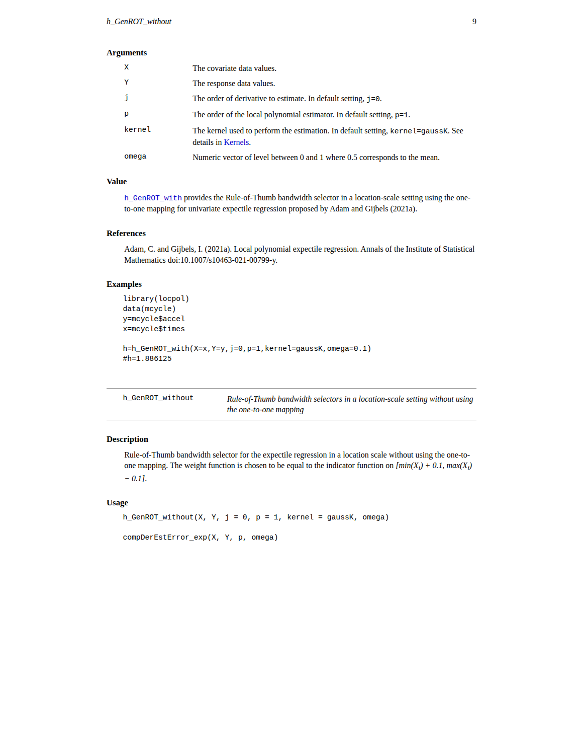h_GenROT_without 9
Arguments
X
The covariate data values.
Y
The response data values.
j
The order of derivative to estimate. In default setting, j=0.
p
The order of the local polynomial estimator. In default setting, p=1.
kernel
The kernel used to perform the estimation. In default setting, kernel=gaussK. See details in Kernels.
omega
Numeric vector of level between 0 and 1 where 0.5 corresponds to the mean.
Value
h_GenROT_with provides the Rule-of-Thumb bandwidth selector in a location-scale setting using the one-to-one mapping for univariate expectile regression proposed by Adam and Gijbels (2021a).
References
Adam, C. and Gijbels, I. (2021a). Local polynomial expectile regression. Annals of the Institute of Statistical Mathematics doi:10.1007/s10463-021-00799-y.
Examples
library(locpol)
data(mcycle)
y=mcycle$accel
x=mcycle$times

h=h_GenROT_with(X=x,Y=y,j=0,p=1,kernel=gaussK,omega=0.1)
#h=1.886125
| h_GenROT_without | Rule-of-Thumb bandwidth selectors in a location-scale setting without using the one-to-one mapping |
Description
Rule-of-Thumb bandwidth selector for the expectile regression in a location scale without using the one-to-one mapping. The weight function is chosen to be equal to the indicator function on [min(Xi) + 0.1, max(Xi) − 0.1].
Usage
h_GenROT_without(X, Y, j = 0, p = 1, kernel = gaussK, omega)

compDerEstError_exp(X, Y, p, omega)